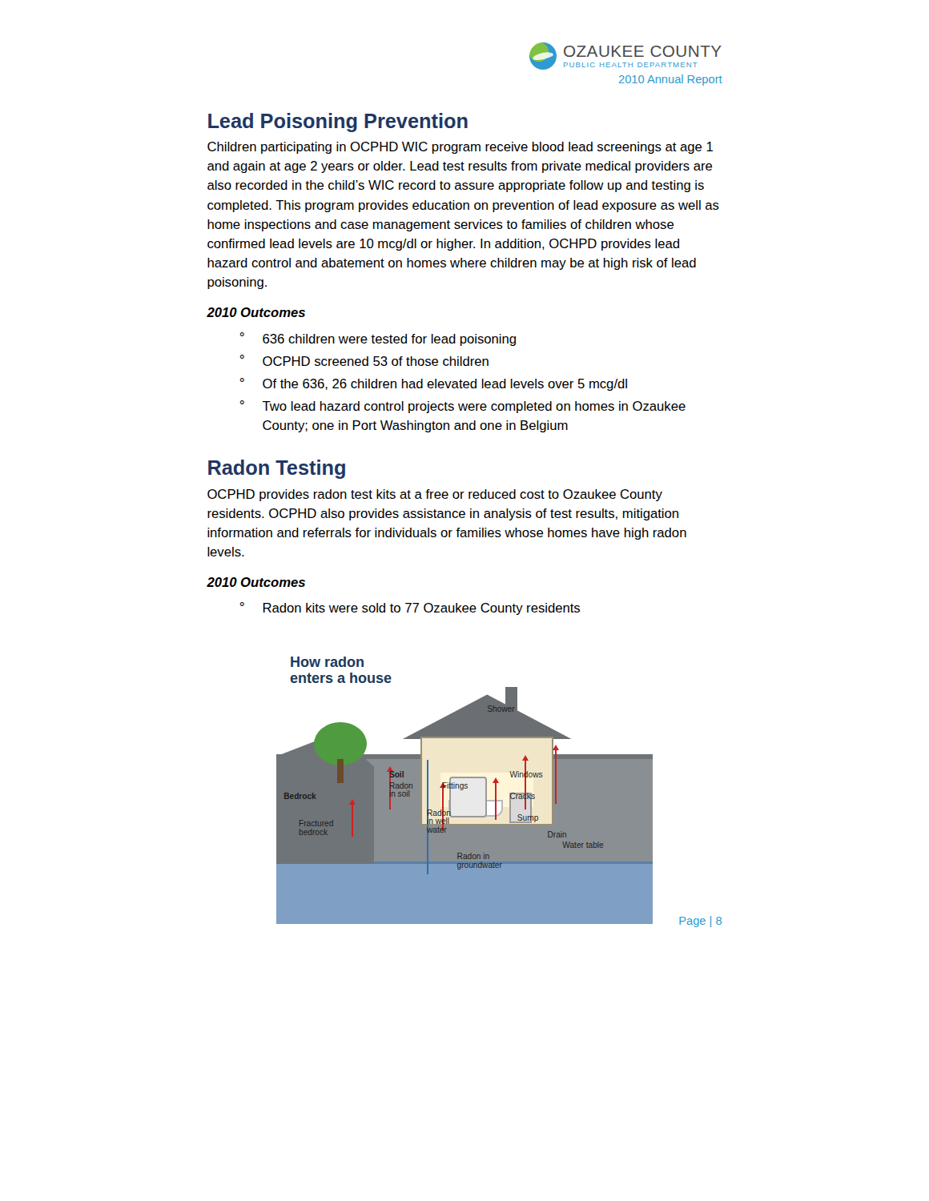Ozaukee County
Public Health Department
2010 Annual Report
Lead Poisoning Prevention
Children participating in OCPHD WIC program receive blood lead screenings at age 1 and again at age 2 years or older. Lead test results from private medical providers are also recorded in the child’s WIC record to assure appropriate follow up and testing is completed. This program provides education on prevention of lead exposure as well as home inspections and case management services to families of children whose confirmed lead levels are 10 mcg/dl or higher. In addition, OCHPD provides lead hazard control and abatement on homes where children may be at high risk of lead poisoning.
2010 Outcomes
636 children were tested for lead poisoning
OCPHD screened 53 of those children
Of the 636, 26 children had elevated lead levels over 5 mcg/dl
Two lead hazard control projects were completed on homes in Ozaukee County; one in Port Washington and one in Belgium
Radon Testing
OCPHD provides radon test kits at a free or reduced cost to Ozaukee County residents. OCPHD also provides assistance in analysis of test results, mitigation information and referrals for individuals or families whose homes have high radon levels.
2010 Outcomes
Radon kits were sold to 77 Ozaukee County residents
How radon
enters a house
Shower
Windows
Cracks
Sump
Drain
Bedrock
Soil
Radon
in soil
Fittings
Radon
in well
water
Fractured
bedrock
Radon in
groundwater
Water table
Page | 8